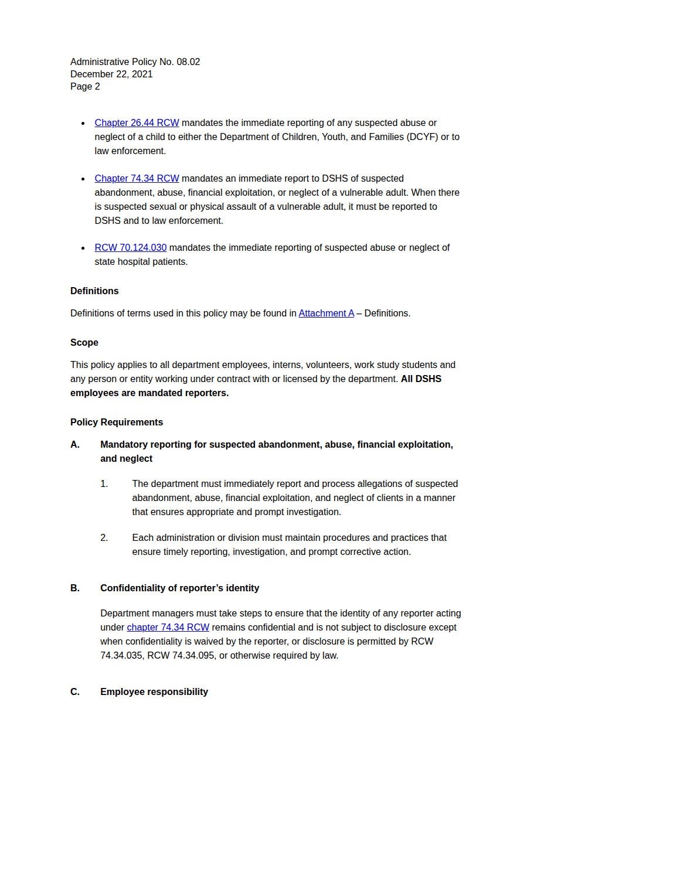Administrative Policy No. 08.02
December 22, 2021
Page 2
Chapter 26.44 RCW mandates the immediate reporting of any suspected abuse or neglect of a child to either the Department of Children, Youth, and Families (DCYF) or to law enforcement.
Chapter 74.34 RCW mandates an immediate report to DSHS of suspected abandonment, abuse, financial exploitation, or neglect of a vulnerable adult. When there is suspected sexual or physical assault of a vulnerable adult, it must be reported to DSHS and to law enforcement.
RCW 70.124.030 mandates the immediate reporting of suspected abuse or neglect of state hospital patients.
Definitions
Definitions of terms used in this policy may be found in Attachment A – Definitions.
Scope
This policy applies to all department employees, interns, volunteers, work study students and any person or entity working under contract with or licensed by the department. All DSHS employees are mandated reporters.
Policy Requirements
A.
Mandatory reporting for suspected abandonment, abuse, financial exploitation, and neglect
1.
The department must immediately report and process allegations of suspected abandonment, abuse, financial exploitation, and neglect of clients in a manner that ensures appropriate and prompt investigation.
2.
Each administration or division must maintain procedures and practices that ensure timely reporting, investigation, and prompt corrective action.
B.
Confidentiality of reporter’s identity
Department managers must take steps to ensure that the identity of any reporter acting under chapter 74.34 RCW remains confidential and is not subject to disclosure except when confidentiality is waived by the reporter, or disclosure is permitted by RCW 74.34.035, RCW 74.34.095, or otherwise required by law.
C.
Employee responsibility